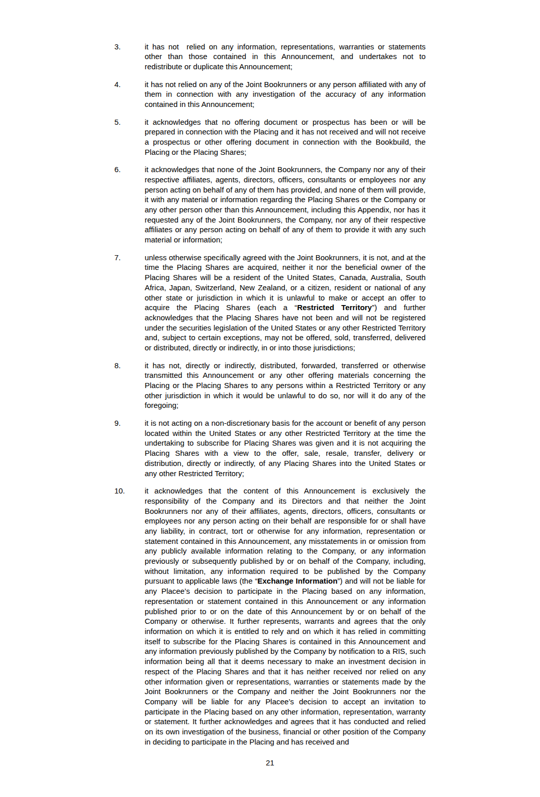3. it has not relied on any information, representations, warranties or statements other than those contained in this Announcement, and undertakes not to redistribute or duplicate this Announcement;
4. it has not relied on any of the Joint Bookrunners or any person affiliated with any of them in connection with any investigation of the accuracy of any information contained in this Announcement;
5. it acknowledges that no offering document or prospectus has been or will be prepared in connection with the Placing and it has not received and will not receive a prospectus or other offering document in connection with the Bookbuild, the Placing or the Placing Shares;
6. it acknowledges that none of the Joint Bookrunners, the Company nor any of their respective affiliates, agents, directors, officers, consultants or employees nor any person acting on behalf of any of them has provided, and none of them will provide, it with any material or information regarding the Placing Shares or the Company or any other person other than this Announcement, including this Appendix, nor has it requested any of the Joint Bookrunners, the Company, nor any of their respective affiliates or any person acting on behalf of any of them to provide it with any such material or information;
7. unless otherwise specifically agreed with the Joint Bookrunners, it is not, and at the time the Placing Shares are acquired, neither it nor the beneficial owner of the Placing Shares will be a resident of the United States, Canada, Australia, South Africa, Japan, Switzerland, New Zealand, or a citizen, resident or national of any other state or jurisdiction in which it is unlawful to make or accept an offer to acquire the Placing Shares (each a “Restricted Territory”) and further acknowledges that the Placing Shares have not been and will not be registered under the securities legislation of the United States or any other Restricted Territory and, subject to certain exceptions, may not be offered, sold, transferred, delivered or distributed, directly or indirectly, in or into those jurisdictions;
8. it has not, directly or indirectly, distributed, forwarded, transferred or otherwise transmitted this Announcement or any other offering materials concerning the Placing or the Placing Shares to any persons within a Restricted Territory or any other jurisdiction in which it would be unlawful to do so, nor will it do any of the foregoing;
9. it is not acting on a non-discretionary basis for the account or benefit of any person located within the United States or any other Restricted Territory at the time the undertaking to subscribe for Placing Shares was given and it is not acquiring the Placing Shares with a view to the offer, sale, resale, transfer, delivery or distribution, directly or indirectly, of any Placing Shares into the United States or any other Restricted Territory;
10. it acknowledges that the content of this Announcement is exclusively the responsibility of the Company and its Directors and that neither the Joint Bookrunners nor any of their affiliates, agents, directors, officers, consultants or employees nor any person acting on their behalf are responsible for or shall have any liability, in contract, tort or otherwise for any information, representation or statement contained in this Announcement, any misstatements in or omission from any publicly available information relating to the Company, or any information previously or subsequently published by or on behalf of the Company, including, without limitation, any information required to be published by the Company pursuant to applicable laws (the “Exchange Information”) and will not be liable for any Placee’s decision to participate in the Placing based on any information, representation or statement contained in this Announcement or any information published prior to or on the date of this Announcement by or on behalf of the Company or otherwise. It further represents, warrants and agrees that the only information on which it is entitled to rely and on which it has relied in committing itself to subscribe for the Placing Shares is contained in this Announcement and any information previously published by the Company by notification to a RIS, such information being all that it deems necessary to make an investment decision in respect of the Placing Shares and that it has neither received nor relied on any other information given or representations, warranties or statements made by the Joint Bookrunners or the Company and neither the Joint Bookrunners nor the Company will be liable for any Placee’s decision to accept an invitation to participate in the Placing based on any other information, representation, warranty or statement. It further acknowledges and agrees that it has conducted and relied on its own investigation of the business, financial or other position of the Company in deciding to participate in the Placing and has received and
21